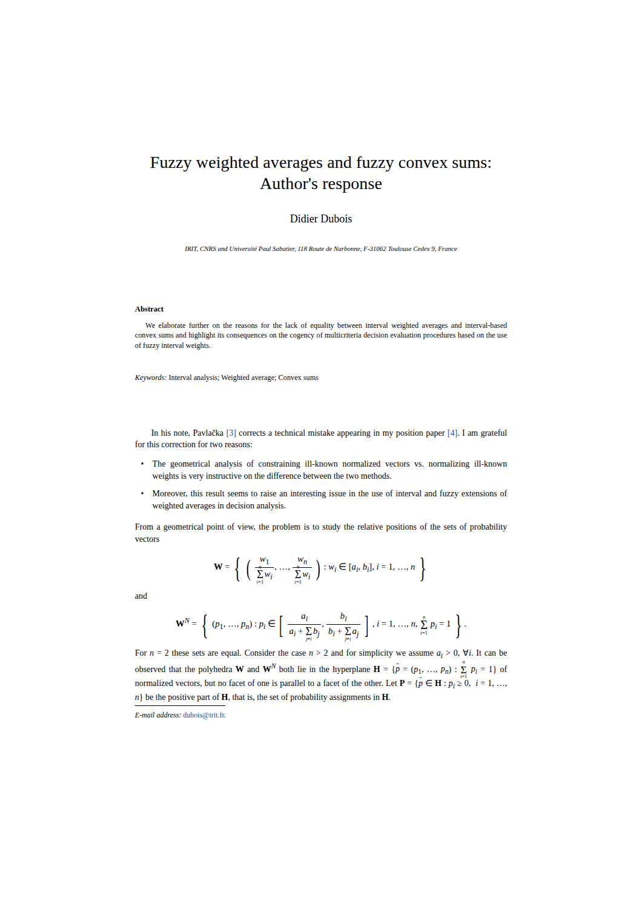Fuzzy weighted averages and fuzzy convex sums:
Author's response
Didier Dubois
IRIT, CNRS and Université Paul Sabatier, 118 Route de Narbonne, F-31062 Toulouse Cedex 9, France
Abstract
We elaborate further on the reasons for the lack of equality between interval weighted averages and interval-based convex sums and highlight its consequences on the cogency of multicriteria decision evaluation procedures based on the use of fuzzy interval weights.
Keywords: Interval analysis; Weighted average; Convex sums
In his note, Pavlačka [3] corrects a technical mistake appearing in my position paper [4]. I am grateful for this correction for two reasons:
The geometrical analysis of constraining ill-known normalized vectors vs. normalizing ill-known weights is very instructive on the difference between the two methods.
Moreover, this result seems to raise an interesting issue in the use of interval and fuzzy extensions of weighted averages in decision analysis.
From a geometrical point of view, the problem is to study the relative positions of the sets of probability vectors
W = { ( w1 Σni=1 wi, …, wn Σni=1 wi ) : wi ∈ [ai, bi], i = 1, …, n }
and
WN = { (p1, …, pn) : pi ∈ [ ai ai + Σj≠i bj, bi bi + Σj≠i aj ] , i = 1, …, n, nΣi=1 pi = 1 }.
For n = 2 these sets are equal. Consider the case n > 2 and for simplicity we assume ai > 0, ∀i. It can be observed that the polyhedra W and WN both lie in the hyperplane H = {p = (p1, …, pn) : Σni=1 pi = 1} of normalized vectors, but no facet of one is parallel to a facet of the other. Let P = {p ∈ H : pi ≥ 0, i = 1, …, n} be the positive part of H, that is, the set of probability assignments in H.
E-mail address: dubois@irit.fr.